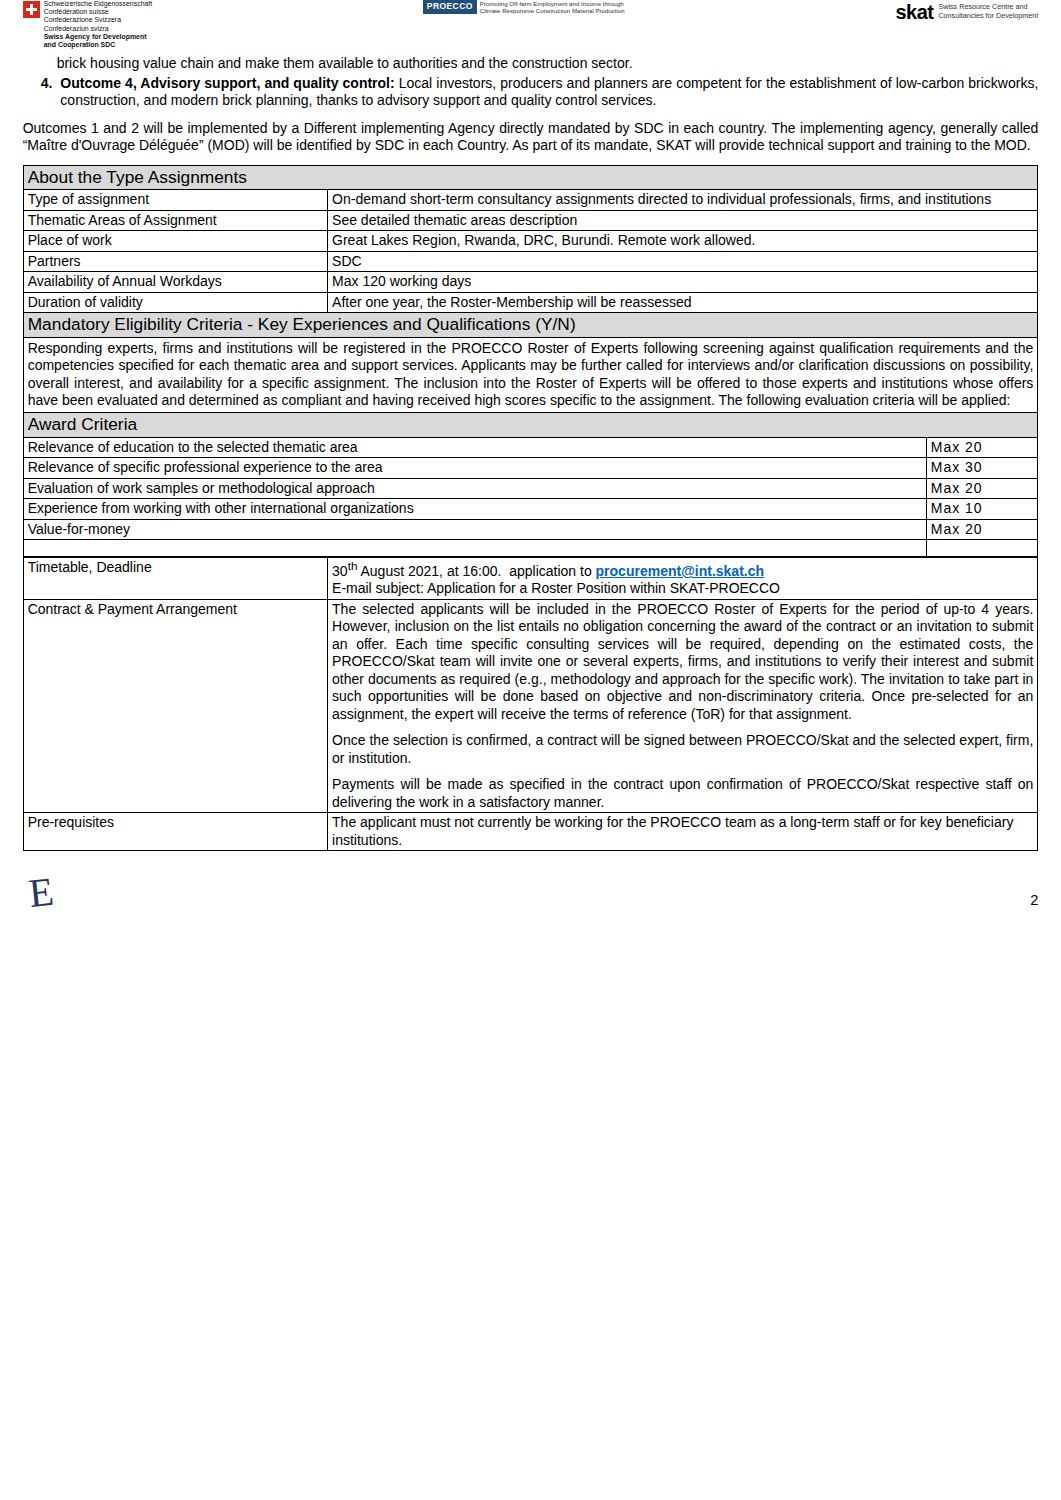Schweizerische Eidgenossenschaft
Confédération suisse
Confederazione Svizzera
Confederaziun svizra
Swiss Agency for Development
and Cooperation SDC
PROECCO Promoting Off-farm Employment and Income through
Climate Responsive Construction Material Production
skat Swiss Resource Centre and
Consultancies for Development
brick housing value chain and make them available to authorities and the construction sector.
4. Outcome 4, Advisory support, and quality control: Local investors, producers and planners are competent for the establishment of low-carbon brickworks, construction, and modern brick planning, thanks to advisory support and quality control services.
Outcomes 1 and 2 will be implemented by a Different implementing Agency directly mandated by SDC in each country. The implementing agency, generally called “Maître d'Ouvrage Déléguée” (MOD) will be identified by SDC in each Country. As part of its mandate, SKAT will provide technical support and training to the MOD.
About the Type Assignments
| Type of assignment | On-demand short-term consultancy assignments directed to individual professionals, firms, and institutions |
| Thematic Areas of Assignment | See detailed thematic areas description |
| Place of work | Great Lakes Region, Rwanda, DRC, Burundi. Remote work allowed. |
| Partners | SDC |
| Availability of Annual Workdays | Max 120 working days |
| Duration of validity | After one year, the Roster-Membership will be reassessed |
Mandatory Eligibility Criteria - Key Experiences and Qualifications (Y/N)
Responding experts, firms and institutions will be registered in the PROECCO Roster of Experts following screening against qualification requirements and the competencies specified for each thematic area and support services. Applicants may be further called for interviews and/or clarification discussions on possibility, overall interest, and availability for a specific assignment. The inclusion into the Roster of Experts will be offered to those experts and institutions whose offers have been evaluated and determined as compliant and having received high scores specific to the assignment. The following evaluation criteria will be applied:
Award Criteria
| Relevance of education to the selected thematic area | Max 20 |
| Relevance of specific professional experience to the area | Max 30 |
| Evaluation of work samples or methodological approach | Max 20 |
| Experience from working with other international organizations | Max 10 |
| Value-for-money | Max 20 |
| Timetable, Deadline | 30 th August 2021, at 16:00. application to procurement@int.skat.ch E-mail subject: Application for a Roster Position within SKAT-PROECCO |
| Contract & Payment Arrangement | The selected applicants will be included in the PROECCO Roster of Experts for the period of up-to 4 years. However, inclusion on the list entails no obligation concerning the award of the contract or an invitation to submit an offer. Each time specific consulting services will be required, depending on the estimated costs, the PROECCO/Skat team will invite one or several experts, firms, and institutions to verify their interest and submit other documents as required (e.g., methodology and approach for the specific work). The invitation to take part in such opportunities will be done based on objective and non-discriminatory criteria. Once pre-selected for an assignment, the expert will receive the terms of reference (ToR) for that assignment. Once the selection is confirmed, a contract will be signed between PROECCO/Skat and the selected expert, firm, or institution. Payments will be made as specified in the contract upon confirmation of PROECCO/Skat respective staff on delivering the work in a satisfactory manner. |
| Pre-requisites | The applicant must not currently be working for the PROECCO team as a long-term staff or for key beneficiary institutions. |
E
2